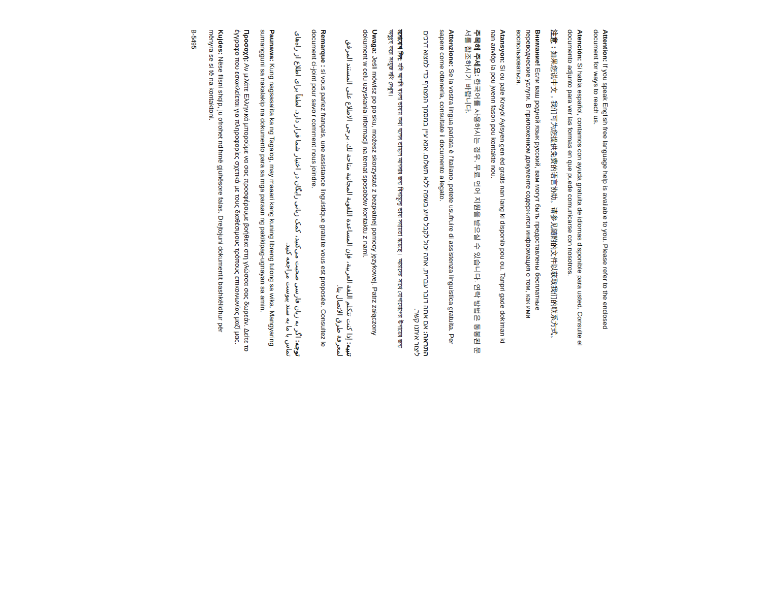Attention: If you speak English free language help is available to you. Please refer to the enclosed document for ways to reach us.
Atención: Si habla español, contamos con ayuda gratuita de idiomas disponible para usted. Consulte el documento adjunto para ver las formas en que puede comunicarse con nosotros.
注意：如果您说中文，我们可为您提供免费的语言协助。请参见随附的文件以获取我们的联系方式。
Внимание! Если ваш родной язык русский, вам могут быть предоставлены бесплатные переводческие услуги. В приложенном документе содержится информация о том, как ими воспользоваться.
Atansyon: Si ou pale Kreyòl Ayisyen gen èd gratis nan lang ki disponib pou ou. Tanpri gade dokiman ki nan anvlòp la pou jwenn fason pou kontakte nou.
주목해 주세요: 한국어를 사용하시는 경우, 무료 언어 지원을 받으실 수 있습니다. 연락 방법은 동봉된 문서를 참조하시기 바랍니다.
Attenzione: Se la vostra lingua parlata è l'italiano, potete usufruire di assistenza linguistica gratuita. Per sapere come ottenerla, consultate il documento allegato.
התראה: אם אתה דובר עברית, אתה יכול לקבל סיוע בשפה ללא תשלום. אנא עיין במסמך המצורף כדי למצוא דרכים ליצור איתנו קשר.
মনোযোগ দিন: যদি আপনি বাংলা ভাষায় কথা বলেন তাহলে আপনার জন্য বিনামূল্যে ভাষা সহায়তা রয়েছে। আমাদের সাথে যোগাযোগের উপায়ের জন্য অনুগ্রহ করে সংযুক্ত নথি দেখুন।
Uwaga: Jeśli mówisz po polsku, możesz skorzystać z bezpłatnej pomocy językowej. Patrz załączony dokument w celu uzyskania informacji na temat sposobów kontaktu z nami.
تنبيه: إذا كنت تتكلم اللغة العربية، فإن المساعدة اللغوية المجانية متاحة لك. يرجى الاطلاع على المستند المرفق لمعرفة طرق الاتصال بنا.
Remarque : si vous parlez français, une assistance linguistique gratuite vous est proposée. Consultez le document ci-joint pour savoir comment nous joindre.
توجه: اگر به زبان فارسی صحبت می‌کنید، کمک زبانی رایگان در اختیار شما قرار دارد. لطفاً برای اطلاع از راه‌های تماس با ما به سند پیوست مراجعه کنید.
Paunawa: Kung nagsasalita ka ng Tagalog, may maaari kang kuning libreng tulong sa wika. Mangyaring sumangguni sa nakalakip na dokumento para sa mga paraan ng pakikipag-ugnayan sa amin.
Προσοχή: Αν μιλάτε Ελληνικά μπορούμε να σας προσφέρουμε βοήθεια στη γλώσσα σας δωρεάν. Δείτε το έγγραφο που εσωκλείεται για πληροφορίες σχετικά με τους διαθέσιμους τρόπους επικοινωνίας μαζί μας.
Kujdes: Nëse flisni shqip, ju ofrohet ndihmë gjuhësore falas. Drejtojuni dokumentit bashkëlidhur për mënyra se si të na kontaktoni.
B-5495